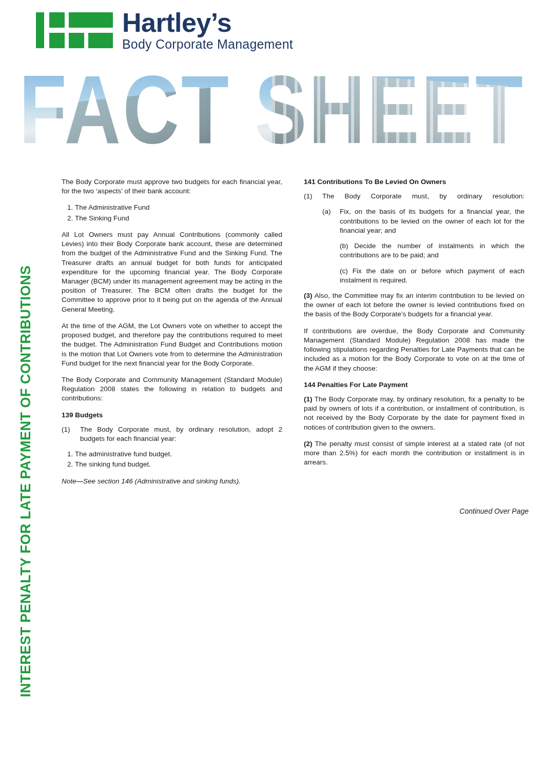Hartley’s
Body Corporate Management
FACT SHEET
INTEREST PENALTY FOR LATE PAYMENT OF CONTRIBUTIONS
The Body Corporate must approve two budgets for each financial year, for the two ‘aspects’ of their bank account:
The Administrative Fund
The Sinking Fund
All Lot Owners must pay Annual Contributions (commonly called Levies) into their Body Corporate bank account, these are determined from the budget of the Administrative Fund and the Sinking Fund. The Treasurer drafts an annual budget for both funds for anticipated expenditure for the upcoming financial year. The Body Corporate Manager (BCM) under its management agreement may be acting in the position of Treasurer. The BCM often drafts the budget for the Committee to approve prior to it being put on the agenda of the Annual General Meeting.
At the time of the AGM, the Lot Owners vote on whether to accept the proposed budget, and therefore pay the contributions required to meet the budget. The Administration Fund Budget and Contributions motion is the motion that Lot Owners vote from to determine the Administration Fund budget for the next financial year for the Body Corporate.
The Body Corporate and Community Management (Standard Module) Regulation 2008 states the following in relation to budgets and contributions:
139 Budgets
(1)
The Body Corporate must, by ordinary resolution, adopt 2 budgets for each financial year:
The administrative fund budget.
The sinking fund budget.
Note—See section 146 (Administrative and sinking funds).
141 Contributions To Be Levied On Owners
(1)
The Body Corporate must, by ordinary resolution:
(a)
Fix, on the basis of its budgets for a financial year, the contributions to be levied on the owner of each lot for the financial year; and
(b) Decide the number of instalments in which the contributions are to be paid; and
(c) Fix the date on or before which payment of each instalment is required.
(3) Also, the Committee may fix an interim contribution to be levied on the owner of each lot before the owner is levied contributions fixed on the basis of the Body Corporate’s budgets for a financial year.
If contributions are overdue, the Body Corporate and Community Management (Standard Module) Regulation 2008 has made the following stipulations regarding Penalties for Late Payments that can be included as a motion for the Body Corporate to vote on at the time of the AGM if they choose:
144 Penalties For Late Payment
(1) The Body Corporate may, by ordinary resolution, fix a penalty to be paid by owners of lots if a contribution, or installment of contribution, is not received by the Body Corporate by the date for payment fixed in notices of contribution given to the owners.
(2) The penalty must consist of simple interest at a stated rate (of not more than 2.5%) for each month the contribution or installment is in arrears.
Continued Over Page